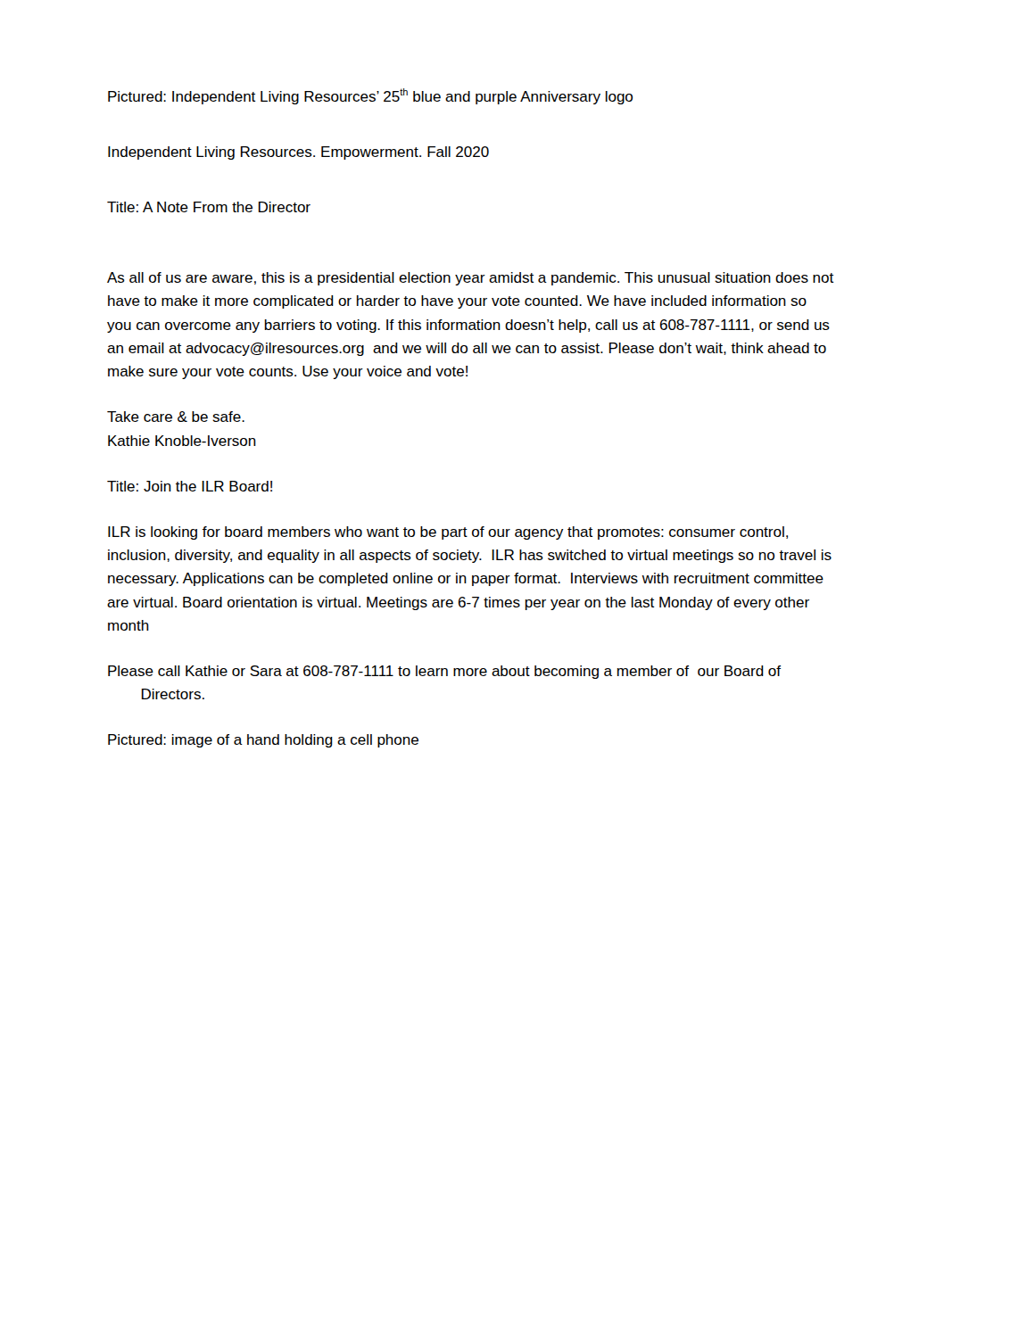Pictured: Independent Living Resources’ 25th blue and purple Anniversary logo
Independent Living Resources. Empowerment. Fall 2020
Title: A Note From the Director
As all of us are aware, this is a presidential election year amidst a pandemic. This unusual situation does not have to make it more complicated or harder to have your vote counted. We have included information so you can overcome any barriers to voting. If this information doesn’t help, call us at 608-787-1111, or send us an email at advocacy@ilresources.org and we will do all we can to assist. Please don’t wait, think ahead to make sure your vote counts. Use your voice and vote!
Take care & be safe. Kathie Knoble-Iverson
Title: Join the ILR Board!
ILR is looking for board members who want to be part of our agency that promotes: consumer control, inclusion, diversity, and equality in all aspects of society. ILR has switched to virtual meetings so no travel is necessary. Applications can be completed online or in paper format. Interviews with recruitment committee are virtual. Board orientation is virtual. Meetings are 6-7 times per year on the last Monday of every other month
Please call Kathie or Sara at 608-787-1111 to learn more about becoming a member of our Board of Directors.
Pictured: image of a hand holding a cell phone